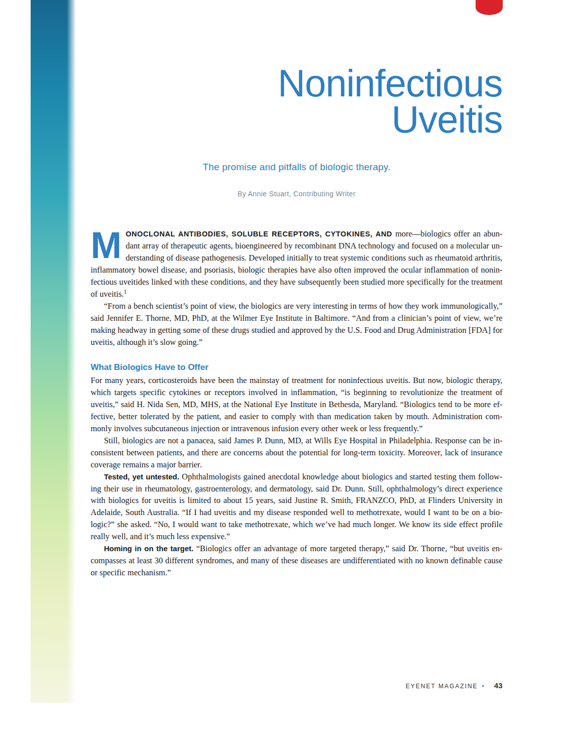NoninfectiousUveitis
The promise and pitfalls of biologic therapy.
By Annie Stuart, Contributing Writer
Monoclonal antibodies, soluble receptors, cytokines, and more—biologics offer an abundant array of therapeutic agents, bioengineered by recombinant DNA technology and focused on a molecular understanding of disease pathogenesis. Developed initially to treat systemic conditions such as rheumatoid arthritis, inflammatory bowel disease, and psoriasis, biologic therapies have also often improved the ocular inflammation of noninfectious uveitides linked with these conditions, and they have subsequently been studied more specifically for the treatment of uveitis.1
“From a bench scientist’s point of view, the biologics are very interesting in terms of how they work immunologically,” said Jennifer E. Thorne, MD, PhD, at the Wilmer Eye Institute in Baltimore. “And from a clinician’s point of view, we’re making headway in getting some of these drugs studied and approved by the U.S. Food and Drug Administration [FDA] for uveitis, although it’s slow going.”
What Biologics Have to Offer
For many years, corticosteroids have been the mainstay of treatment for noninfectious uveitis. But now, biologic therapy, which targets specific cytokines or receptors involved in inflammation, “is beginning to revolutionize the treatment of uveitis,” said H. Nida Sen, MD, MHS, at the National Eye Institute in Bethesda, Maryland. “Biologics tend to be more effective, better tolerated by the patient, and easier to comply with than medication taken by mouth. Administration commonly involves subcutaneous injection or intravenous infusion every other week or less frequently.”
Still, biologics are not a panacea, said James P. Dunn, MD, at Wills Eye Hospital in Philadelphia. Response can be inconsistent between patients, and there are concerns about the potential for long-term toxicity. Moreover, lack of insurance coverage remains a major barrier.
Tested, yet untested. Ophthalmologists gained anecdotal knowledge about biologics and started testing them following their use in rheumatology, gastroenterology, and dermatology, said Dr. Dunn. Still, ophthalmology’s direct experience with biologics for uveitis is limited to about 15 years, said Justine R. Smith, FRANZCO, PhD, at Flinders University in Adelaide, South Australia. “If I had uveitis and my disease responded well to methotrexate, would I want to be on a biologic?” she asked. “No, I would want to take methotrexate, which we’ve had much longer. We know its side effect profile really well, and it’s much less expensive.”
Homing in on the target. “Biologics offer an advantage of more targeted therapy,” said Dr. Thorne, “but uveitis encompasses at least 30 different syndromes, and many of these diseases are undifferentiated with no known definable cause or specific mechanism.”
EYENET MAGAZINE•43